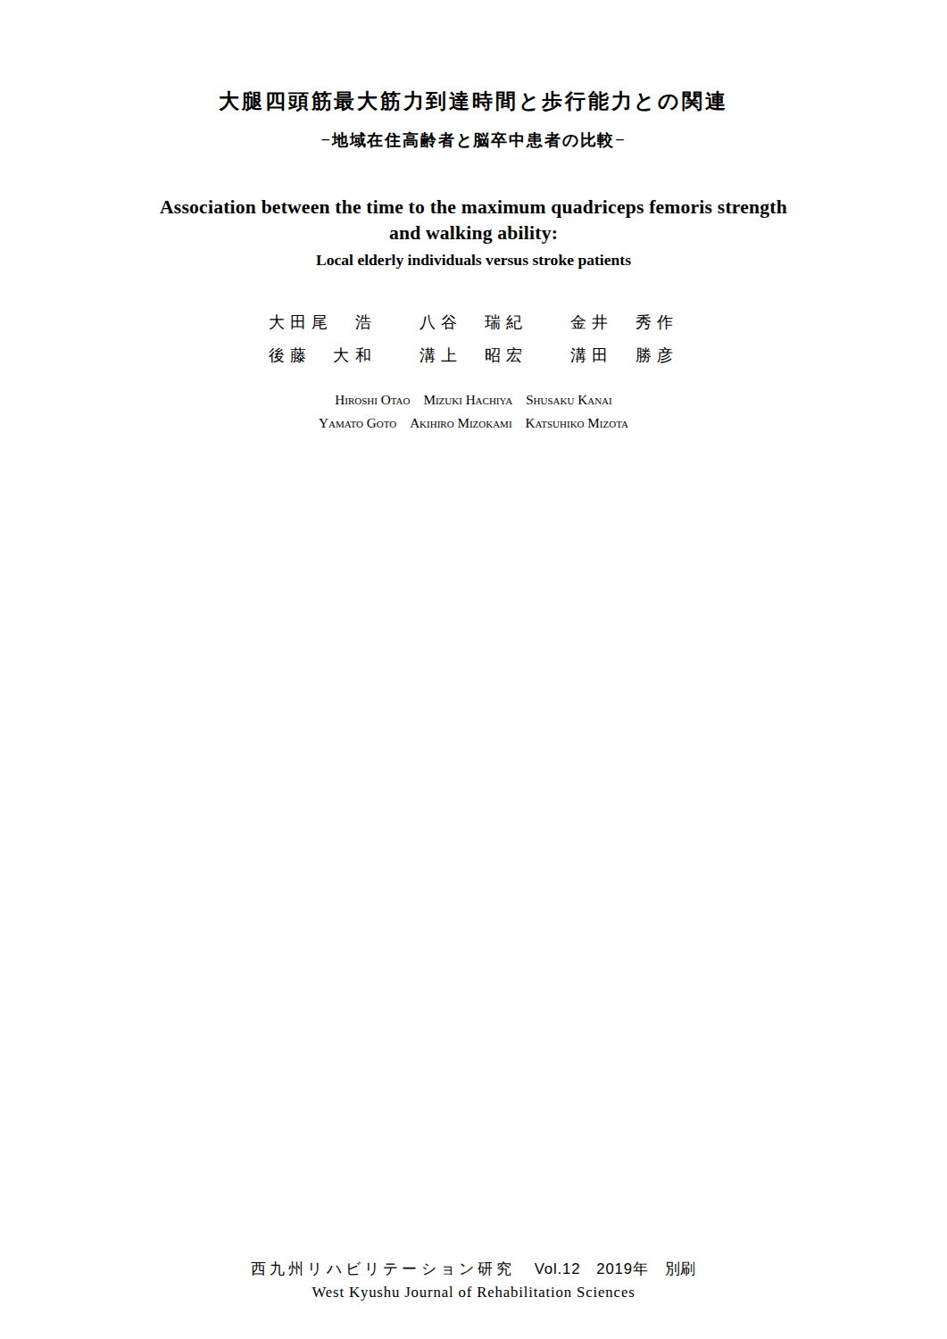大腿四頭筋最大筋力到達時間と歩行能力との関連
−地域在住高齢者と脳卒中患者の比較−
Association between the time to the maximum quadriceps femoris strength and walking ability:
Local elderly individuals versus stroke patients
大田尾　浩　　八谷　瑞紀　　金井　秀作
後藤　大和　　溝上　昭宏　　溝田　勝彦
Hiroshi Otao　Mizuki Hachiya　Shusaku Kanai
Yamato Goto　Akihiro Mizokami　Katsuhiko Mizota
西九州リハビリテーション研究　Vol.12　2019年　別刷
West Kyushu Journal of Rehabilitation Sciences